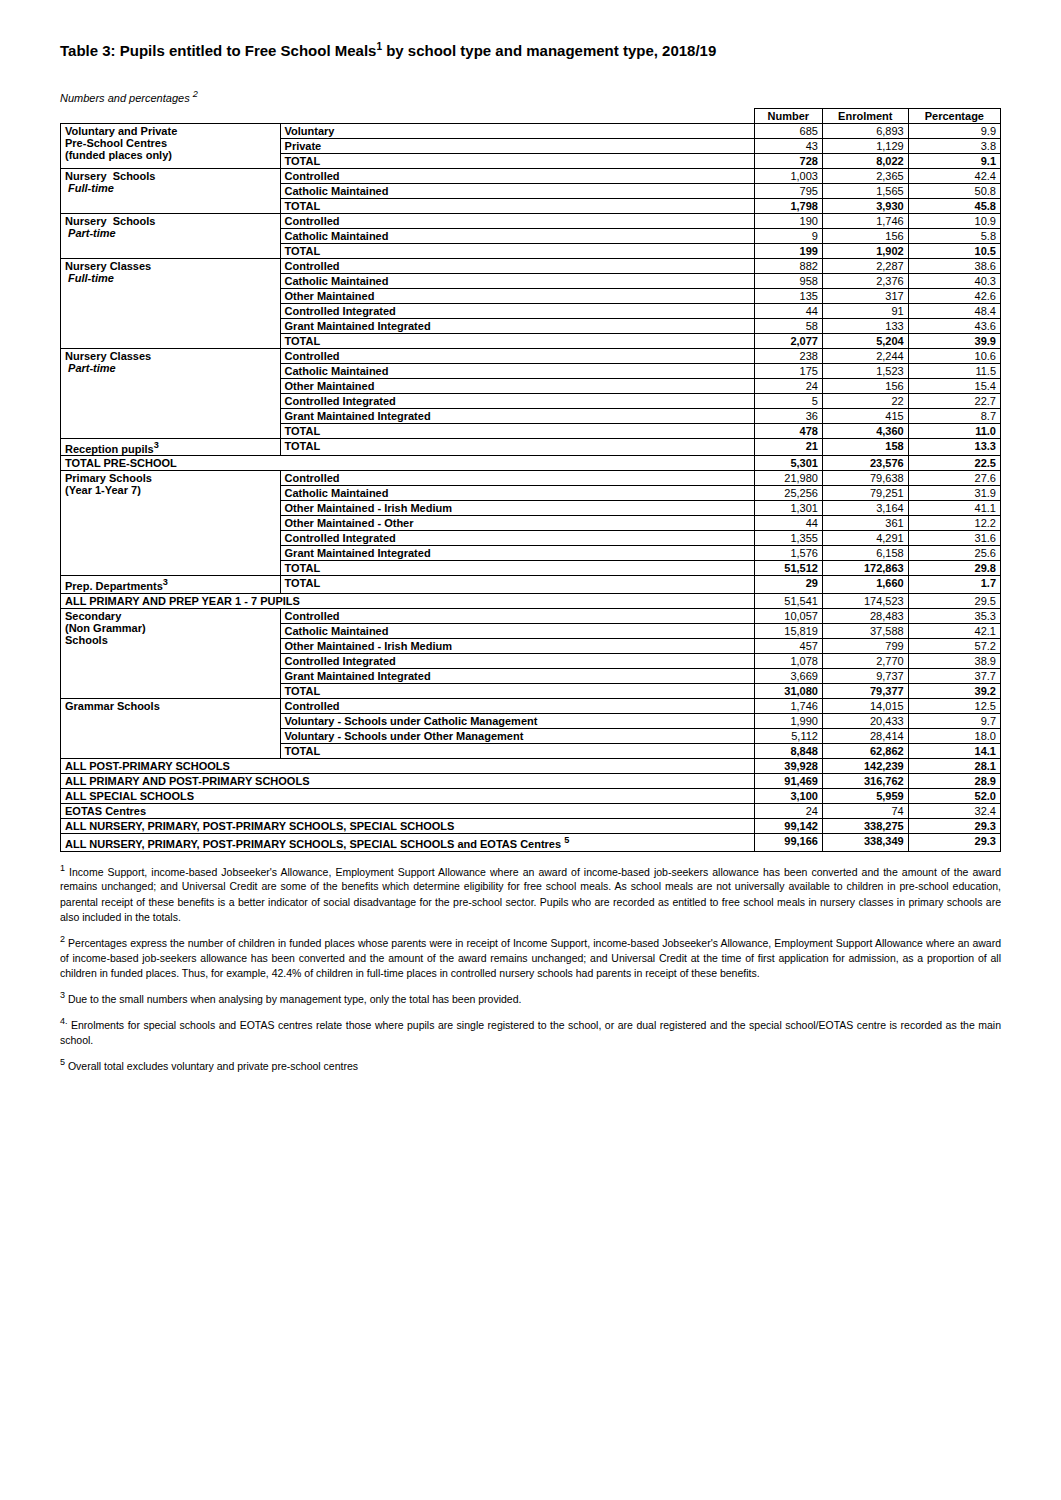Table 3: Pupils entitled to Free School Meals1 by school type and management type, 2018/19
Numbers and percentages 2
| | Number | Enrolment | Percentage |
| --- | --- | --- | --- |
| Voluntary and Private Pre-School Centres (funded places only) | Voluntary | 685 | 6,893 | 9.9 |
| Private | 43 | 1,129 | 3.8 |
| TOTAL | 728 | 8,022 | 9.1 |
| Nursery Schools Full-time | Controlled | 1,003 | 2,365 | 42.4 |
| Catholic Maintained | 795 | 1,565 | 50.8 |
| TOTAL | 1,798 | 3,930 | 45.8 |
| Nursery Schools Part-time | Controlled | 190 | 1,746 | 10.9 |
| Catholic Maintained | 9 | 156 | 5.8 |
| TOTAL | 199 | 1,902 | 10.5 |
| Nursery Classes Full-time | Controlled | 882 | 2,287 | 38.6 |
| Catholic Maintained | 958 | 2,376 | 40.3 |
| Other Maintained | 135 | 317 | 42.6 |
| Controlled Integrated | 44 | 91 | 48.4 |
| Grant Maintained Integrated | 58 | 133 | 43.6 |
| TOTAL | 2,077 | 5,204 | 39.9 |
| Nursery Classes Part-time | Controlled | 238 | 2,244 | 10.6 |
| Catholic Maintained | 175 | 1,523 | 11.5 |
| Other Maintained | 24 | 156 | 15.4 |
| Controlled Integrated | 5 | 22 | 22.7 |
| Grant Maintained Integrated | 36 | 415 | 8.7 |
| TOTAL | 478 | 4,360 | 11.0 |
| Reception pupils 3 | TOTAL | 21 | 158 | 13.3 |
| TOTAL PRE-SCHOOL | 5,301 | 23,576 | 22.5 |
| Primary Schools (Year 1-Year 7) | Controlled | 21,980 | 79,638 | 27.6 |
| Catholic Maintained | 25,256 | 79,251 | 31.9 |
| Other Maintained - Irish Medium | 1,301 | 3,164 | 41.1 |
| Other Maintained - Other | 44 | 361 | 12.2 |
| Controlled Integrated | 1,355 | 4,291 | 31.6 |
| Grant Maintained Integrated | 1,576 | 6,158 | 25.6 |
| TOTAL | 51,512 | 172,863 | 29.8 |
| Prep. Departments 3 | TOTAL | 29 | 1,660 | 1.7 |
| ALL PRIMARY AND PREP YEAR 1 - 7 PUPILS | 51,541 | 174,523 | 29.5 |
| Secondary (Non Grammar) Schools | Controlled | 10,057 | 28,483 | 35.3 |
| Catholic Maintained | 15,819 | 37,588 | 42.1 |
| Other Maintained - Irish Medium | 457 | 799 | 57.2 |
| Controlled Integrated | 1,078 | 2,770 | 38.9 |
| Grant Maintained Integrated | 3,669 | 9,737 | 37.7 |
| TOTAL | 31,080 | 79,377 | 39.2 |
| Grammar Schools | Controlled | 1,746 | 14,015 | 12.5 |
| Voluntary - Schools under Catholic Management | 1,990 | 20,433 | 9.7 |
| Voluntary - Schools under Other Management | 5,112 | 28,414 | 18.0 |
| TOTAL | 8,848 | 62,862 | 14.1 |
| ALL POST-PRIMARY SCHOOLS | 39,928 | 142,239 | 28.1 |
| ALL PRIMARY AND POST-PRIMARY SCHOOLS | 91,469 | 316,762 | 28.9 |
| ALL SPECIAL SCHOOLS | 3,100 | 5,959 | 52.0 |
| EOTAS Centres | 24 | 74 | 32.4 |
| ALL NURSERY, PRIMARY, POST-PRIMARY SCHOOLS, SPECIAL SCHOOLS | 99,142 | 338,275 | 29.3 |
| ALL NURSERY, PRIMARY, POST-PRIMARY SCHOOLS, SPECIAL SCHOOLS and EOTAS Centres 5 | 99,166 | 338,349 | 29.3 |
1 Income Support, income-based Jobseeker's Allowance, Employment Support Allowance where an award of income-based job-seekers allowance has been converted and the amount of the award remains unchanged; and Universal Credit are some of the benefits which determine eligibility for free school meals. As school meals are not universally available to children in pre-school education, parental receipt of these benefits is a better indicator of social disadvantage for the pre-school sector. Pupils who are recorded as entitled to free school meals in nursery classes in primary schools are also included in the totals.
2 Percentages express the number of children in funded places whose parents were in receipt of Income Support, income-based Jobseeker's Allowance, Employment Support Allowance where an award of income-based job-seekers allowance has been converted and the amount of the award remains unchanged; and Universal Credit at the time of first application for admission, as a proportion of all children in funded places. Thus, for example, 42.4% of children in full-time places in controlled nursery schools had parents in receipt of these benefits.
3 Due to the small numbers when analysing by management type, only the total has been provided.
4. Enrolments for special schools and EOTAS centres relate those where pupils are single registered to the school, or are dual registered and the special school/EOTAS centre is recorded as the main school.
5 Overall total excludes voluntary and private pre-school centres